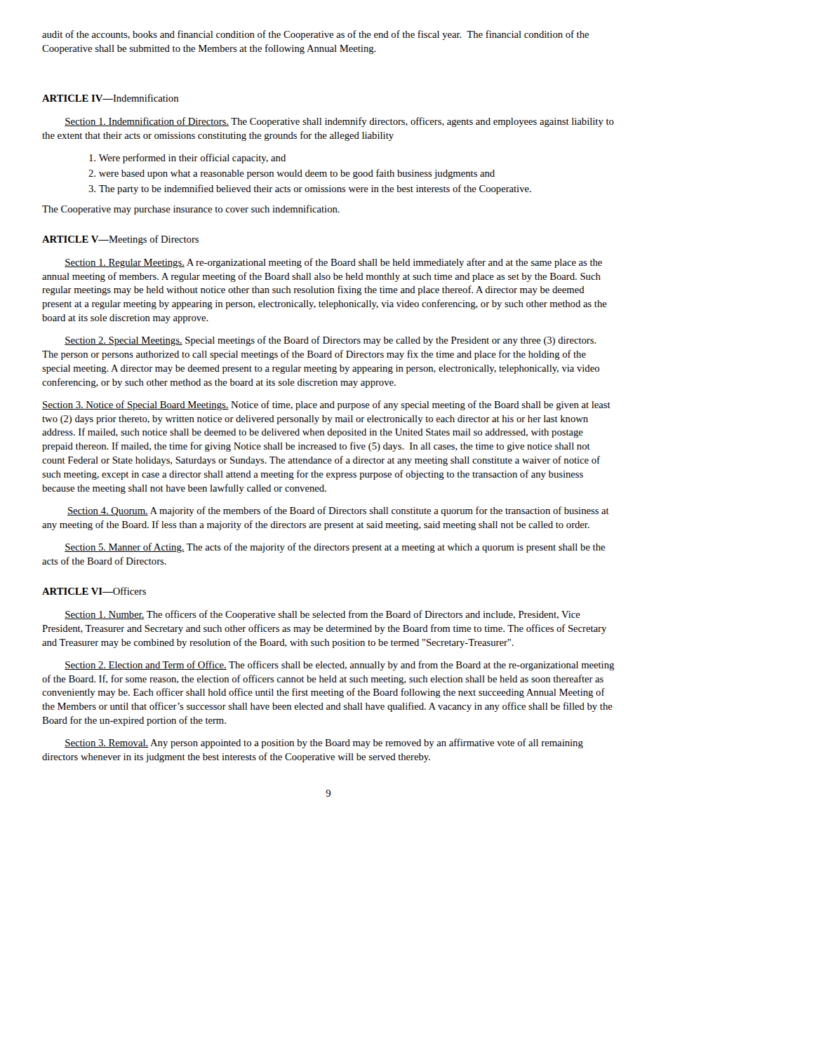audit of the accounts, books and financial condition of the Cooperative as of the end of the fiscal year. The financial condition of the Cooperative shall be submitted to the Members at the following Annual Meeting.
ARTICLE IV—Indemnification
Section 1. Indemnification of Directors. The Cooperative shall indemnify directors, officers, agents and employees against liability to the extent that their acts or omissions constituting the grounds for the alleged liability
Were performed in their official capacity, and
were based upon what a reasonable person would deem to be good faith business judgments and
The party to be indemnified believed their acts or omissions were in the best interests of the Cooperative.
The Cooperative may purchase insurance to cover such indemnification.
ARTICLE V—Meetings of Directors
Section 1. Regular Meetings. A re-organizational meeting of the Board shall be held immediately after and at the same place as the annual meeting of members. A regular meeting of the Board shall also be held monthly at such time and place as set by the Board. Such regular meetings may be held without notice other than such resolution fixing the time and place thereof. A director may be deemed present at a regular meeting by appearing in person, electronically, telephonically, via video conferencing, or by such other method as the board at its sole discretion may approve.
Section 2. Special Meetings. Special meetings of the Board of Directors may be called by the President or any three (3) directors. The person or persons authorized to call special meetings of the Board of Directors may fix the time and place for the holding of the special meeting. A director may be deemed present to a regular meeting by appearing in person, electronically, telephonically, via video conferencing, or by such other method as the board at its sole discretion may approve.
Section 3. Notice of Special Board Meetings. Notice of time, place and purpose of any special meeting of the Board shall be given at least two (2) days prior thereto, by written notice or delivered personally by mail or electronically to each director at his or her last known address. If mailed, such notice shall be deemed to be delivered when deposited in the United States mail so addressed, with postage prepaid thereon. If mailed, the time for giving Notice shall be increased to five (5) days. In all cases, the time to give notice shall not count Federal or State holidays, Saturdays or Sundays. The attendance of a director at any meeting shall constitute a waiver of notice of such meeting, except in case a director shall attend a meeting for the express purpose of objecting to the transaction of any business because the meeting shall not have been lawfully called or convened.
Section 4. Quorum. A majority of the members of the Board of Directors shall constitute a quorum for the transaction of business at any meeting of the Board. If less than a majority of the directors are present at said meeting, said meeting shall not be called to order.
Section 5. Manner of Acting. The acts of the majority of the directors present at a meeting at which a quorum is present shall be the acts of the Board of Directors.
ARTICLE VI—Officers
Section 1. Number. The officers of the Cooperative shall be selected from the Board of Directors and include, President, Vice President, Treasurer and Secretary and such other officers as may be determined by the Board from time to time. The offices of Secretary and Treasurer may be combined by resolution of the Board, with such position to be termed "Secretary-Treasurer".
Section 2. Election and Term of Office. The officers shall be elected, annually by and from the Board at the re-organizational meeting of the Board. If, for some reason, the election of officers cannot be held at such meeting, such election shall be held as soon thereafter as conveniently may be. Each officer shall hold office until the first meeting of the Board following the next succeeding Annual Meeting of the Members or until that officer’s successor shall have been elected and shall have qualified. A vacancy in any office shall be filled by the Board for the un-expired portion of the term.
Section 3. Removal. Any person appointed to a position by the Board may be removed by an affirmative vote of all remaining directors whenever in its judgment the best interests of the Cooperative will be served thereby.
9